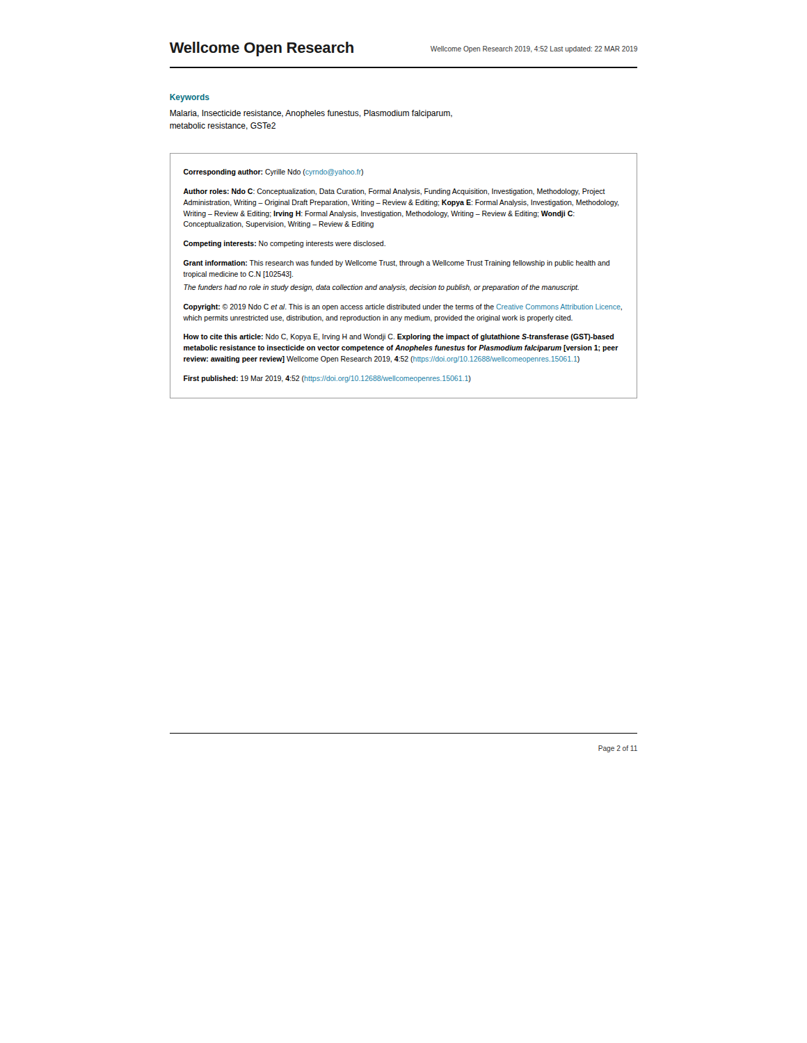Wellcome Open Research
Wellcome Open Research 2019, 4:52 Last updated: 22 MAR 2019
Keywords
Malaria, Insecticide resistance, Anopheles funestus, Plasmodium falciparum,
metabolic resistance, GSTe2
Corresponding author: Cyrille Ndo (cyrndo@yahoo.fr)
Author roles: Ndo C: Conceptualization, Data Curation, Formal Analysis, Funding Acquisition, Investigation, Methodology, Project Administration, Writing – Original Draft Preparation, Writing – Review & Editing; Kopya E: Formal Analysis, Investigation, Methodology, Writing – Review & Editing; Irving H: Formal Analysis, Investigation, Methodology, Writing – Review & Editing; Wondji C: Conceptualization, Supervision, Writing – Review & Editing
Competing interests: No competing interests were disclosed.
Grant information: This research was funded by Wellcome Trust, through a Wellcome Trust Training fellowship in public health and tropical medicine to C.N [102543].
The funders had no role in study design, data collection and analysis, decision to publish, or preparation of the manuscript.
Copyright: © 2019 Ndo C et al. This is an open access article distributed under the terms of the Creative Commons Attribution Licence, which permits unrestricted use, distribution, and reproduction in any medium, provided the original work is properly cited.
How to cite this article: Ndo C, Kopya E, Irving H and Wondji C. Exploring the impact of glutathione S-transferase (GST)-based metabolic resistance to insecticide on vector competence of Anopheles funestus for Plasmodium falciparum [version 1; peer review: awaiting peer review] Wellcome Open Research 2019, 4:52 (https://doi.org/10.12688/wellcomeopenres.15061.1)
First published: 19 Mar 2019, 4:52 (https://doi.org/10.12688/wellcomeopenres.15061.1)
Page 2 of 11